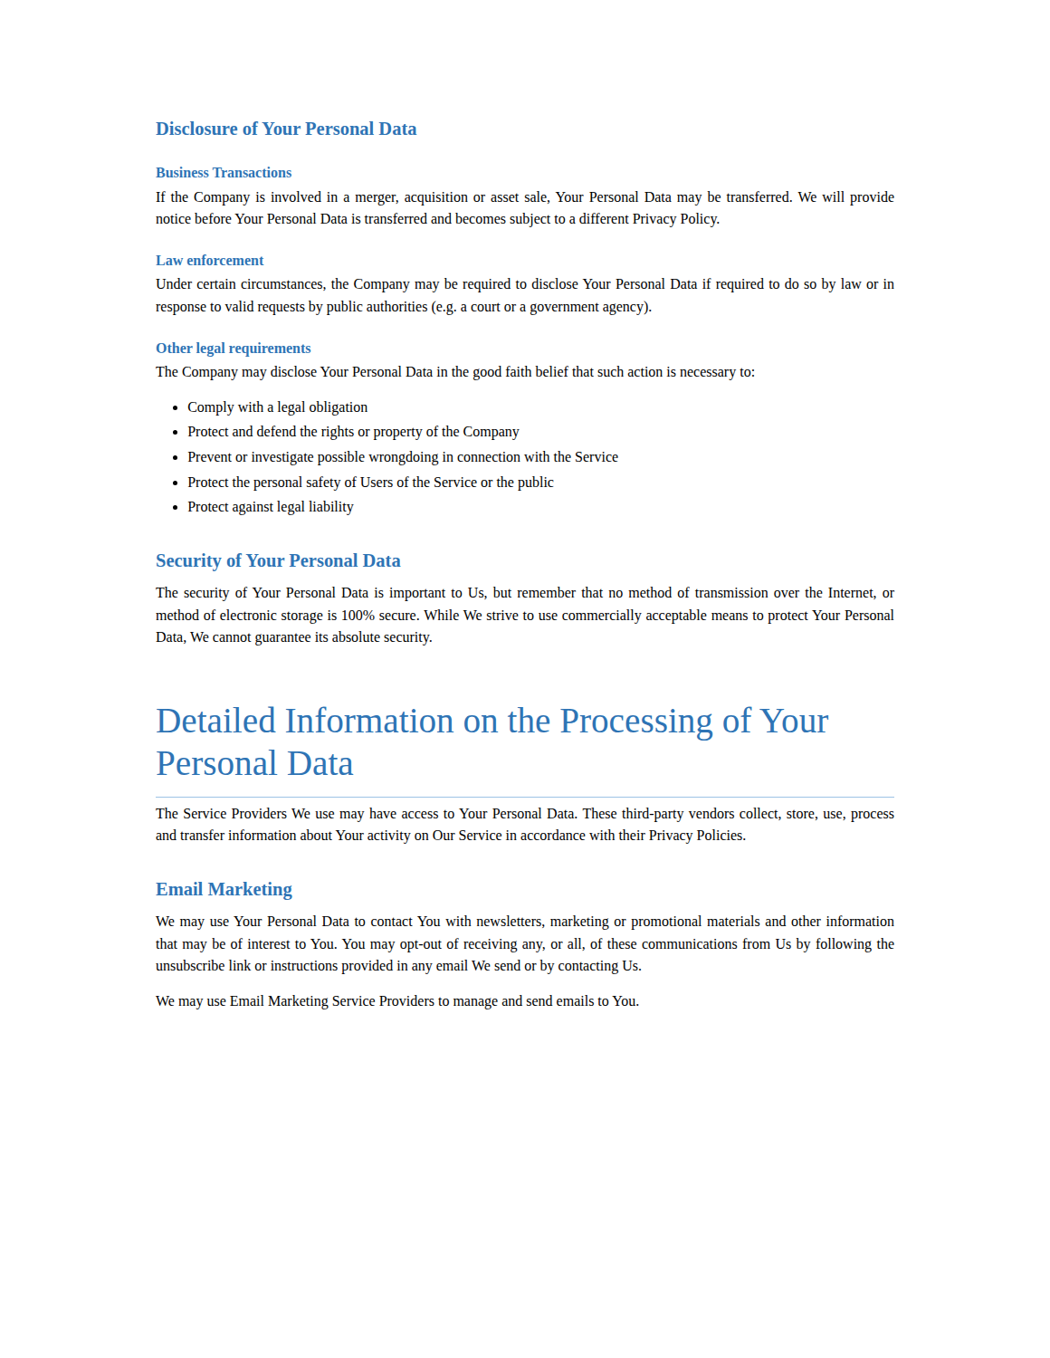Disclosure of Your Personal Data
Business Transactions
If the Company is involved in a merger, acquisition or asset sale, Your Personal Data may be transferred. We will provide notice before Your Personal Data is transferred and becomes subject to a different Privacy Policy.
Law enforcement
Under certain circumstances, the Company may be required to disclose Your Personal Data if required to do so by law or in response to valid requests by public authorities (e.g. a court or a government agency).
Other legal requirements
The Company may disclose Your Personal Data in the good faith belief that such action is necessary to:
Comply with a legal obligation
Protect and defend the rights or property of the Company
Prevent or investigate possible wrongdoing in connection with the Service
Protect the personal safety of Users of the Service or the public
Protect against legal liability
Security of Your Personal Data
The security of Your Personal Data is important to Us, but remember that no method of transmission over the Internet, or method of electronic storage is 100% secure. While We strive to use commercially acceptable means to protect Your Personal Data, We cannot guarantee its absolute security.
Detailed Information on the Processing of Your Personal Data
The Service Providers We use may have access to Your Personal Data. These third-party vendors collect, store, use, process and transfer information about Your activity on Our Service in accordance with their Privacy Policies.
Email Marketing
We may use Your Personal Data to contact You with newsletters, marketing or promotional materials and other information that may be of interest to You. You may opt-out of receiving any, or all, of these communications from Us by following the unsubscribe link or instructions provided in any email We send or by contacting Us.
We may use Email Marketing Service Providers to manage and send emails to You.